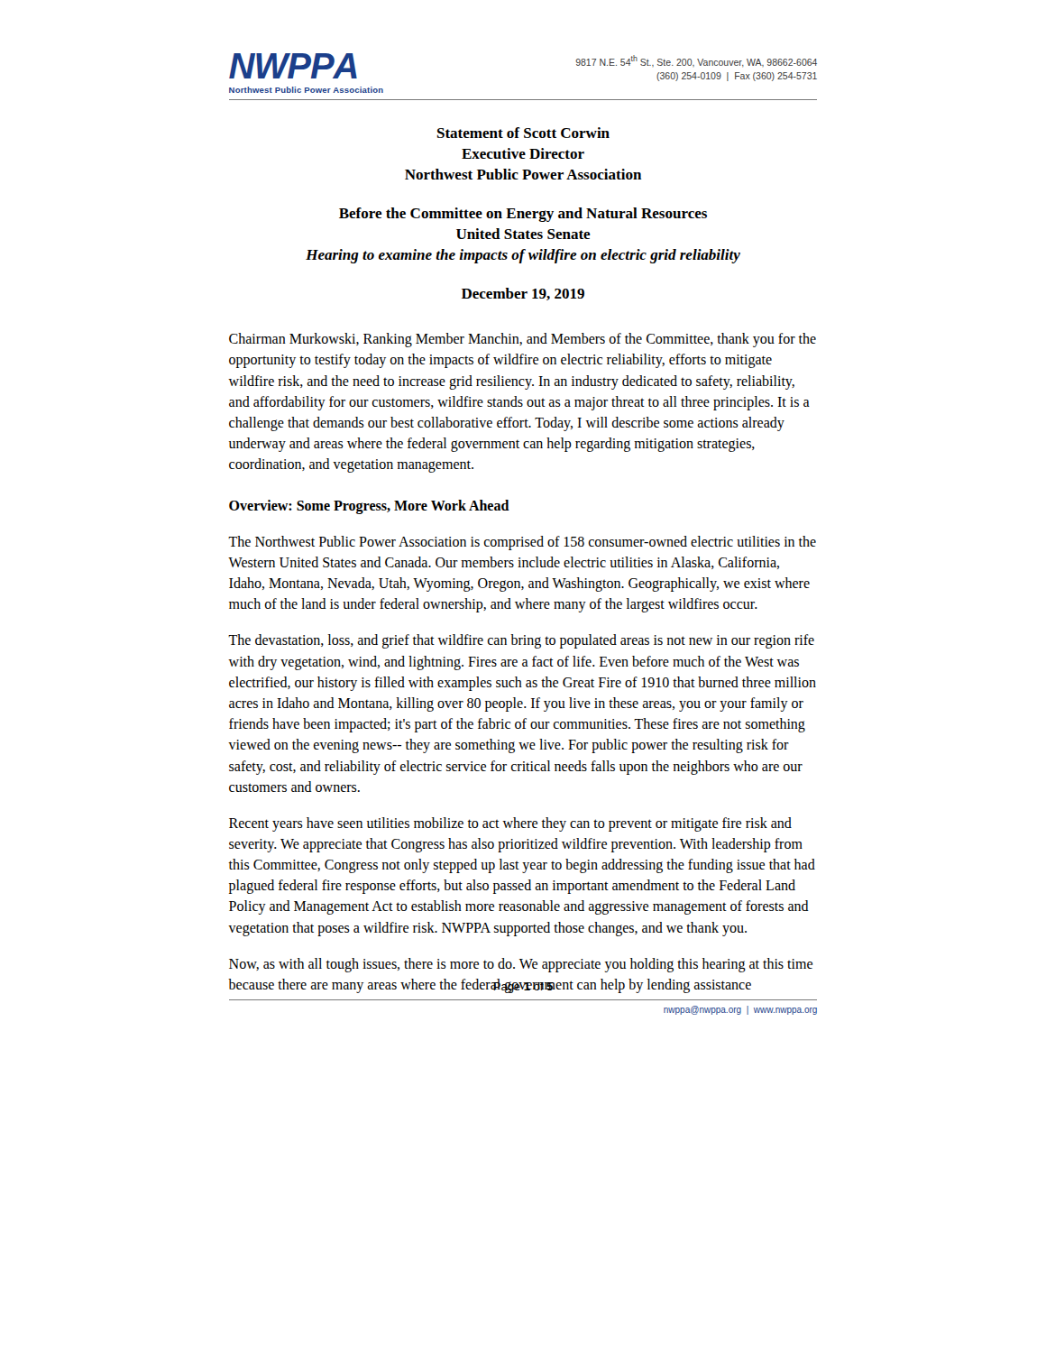NWPPA
Northwest Public Power Association
9817 N.E. 54th St., Ste. 200, Vancouver, WA, 98662-6064
(360) 254-0109 | Fax (360) 254-5731
Statement of Scott Corwin
Executive Director
Northwest Public Power Association
Before the Committee on Energy and Natural Resources
United States Senate
Hearing to examine the impacts of wildfire on electric grid reliability
December 19, 2019
Chairman Murkowski, Ranking Member Manchin, and Members of the Committee, thank you for the opportunity to testify today on the impacts of wildfire on electric reliability, efforts to mitigate wildfire risk, and the need to increase grid resiliency. In an industry dedicated to safety, reliability, and affordability for our customers, wildfire stands out as a major threat to all three principles. It is a challenge that demands our best collaborative effort. Today, I will describe some actions already underway and areas where the federal government can help regarding mitigation strategies, coordination, and vegetation management.
Overview: Some Progress, More Work Ahead
The Northwest Public Power Association is comprised of 158 consumer-owned electric utilities in the Western United States and Canada. Our members include electric utilities in Alaska, California, Idaho, Montana, Nevada, Utah, Wyoming, Oregon, and Washington. Geographically, we exist where much of the land is under federal ownership, and where many of the largest wildfires occur.
The devastation, loss, and grief that wildfire can bring to populated areas is not new in our region rife with dry vegetation, wind, and lightning. Fires are a fact of life. Even before much of the West was electrified, our history is filled with examples such as the Great Fire of 1910 that burned three million acres in Idaho and Montana, killing over 80 people. If you live in these areas, you or your family or friends have been impacted; it's part of the fabric of our communities. These fires are not something viewed on the evening news-- they are something we live. For public power the resulting risk for safety, cost, and reliability of electric service for critical needs falls upon the neighbors who are our customers and owners.
Recent years have seen utilities mobilize to act where they can to prevent or mitigate fire risk and severity. We appreciate that Congress has also prioritized wildfire prevention. With leadership from this Committee, Congress not only stepped up last year to begin addressing the funding issue that had plagued federal fire response efforts, but also passed an important amendment to the Federal Land Policy and Management Act to establish more reasonable and aggressive management of forests and vegetation that poses a wildfire risk. NWPPA supported those changes, and we thank you.
Now, as with all tough issues, there is more to do. We appreciate you holding this hearing at this time because there are many areas where the federal government can help by lending assistance
Page 1 of 5
nwppa@nwppa.org | www.nwppa.org